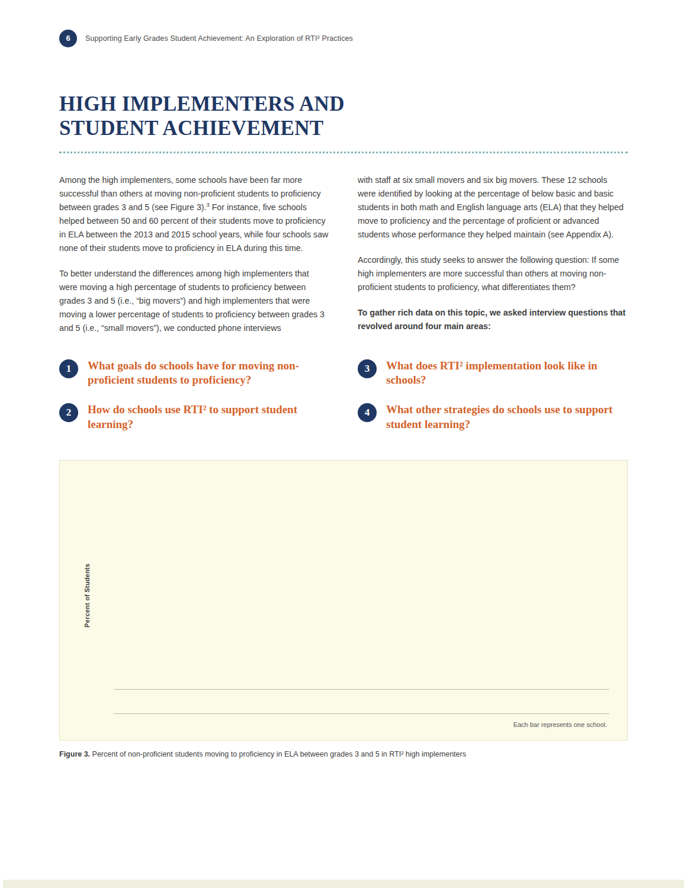6
Supporting Early Grades Student Achievement: An Exploration of RTI² Practices
High Implementers and
Student Achievement
Among the high implementers, some schools have been far more successful than others at moving non-proficient students to proficiency between grades 3 and 5 (see Figure 3).3 For instance, five schools helped between 50 and 60 percent of their students move to proficiency in ELA between the 2013 and 2015 school years, while four schools saw none of their students move to proficiency in ELA during this time.
To better understand the differences among high implementers that were moving a high percentage of students to proficiency between grades 3 and 5 (i.e., “big movers”) and high implementers that were moving a lower percentage of students to proficiency between grades 3 and 5 (i.e., “small movers”), we conducted phone interviews
with staff at six small movers and six big movers. These 12 schools were identified by looking at the percentage of below basic and basic students in both math and English language arts (ELA) that they helped move to proficiency and the percentage of proficient or advanced students whose performance they helped maintain (see Appendix A).
Accordingly, this study seeks to answer the following question: If some high implementers are more successful than others at moving non-proficient students to proficiency, what differentiates them?
To gather rich data on this topic, we asked interview questions that revolved around four main areas:
1
What goals do schools have for moving non-proficient students to proficiency?
3
What does RTI² implementation look like in schools?
2
How do schools use RTI² to support student learning?
4
What other strategies do schools use to support student learning?
Percent of Students
Each bar represents one school.
Figure 3. Percent of non-proficient students moving to proficiency in ELA between grades 3 and 5 in RTI² high implementers